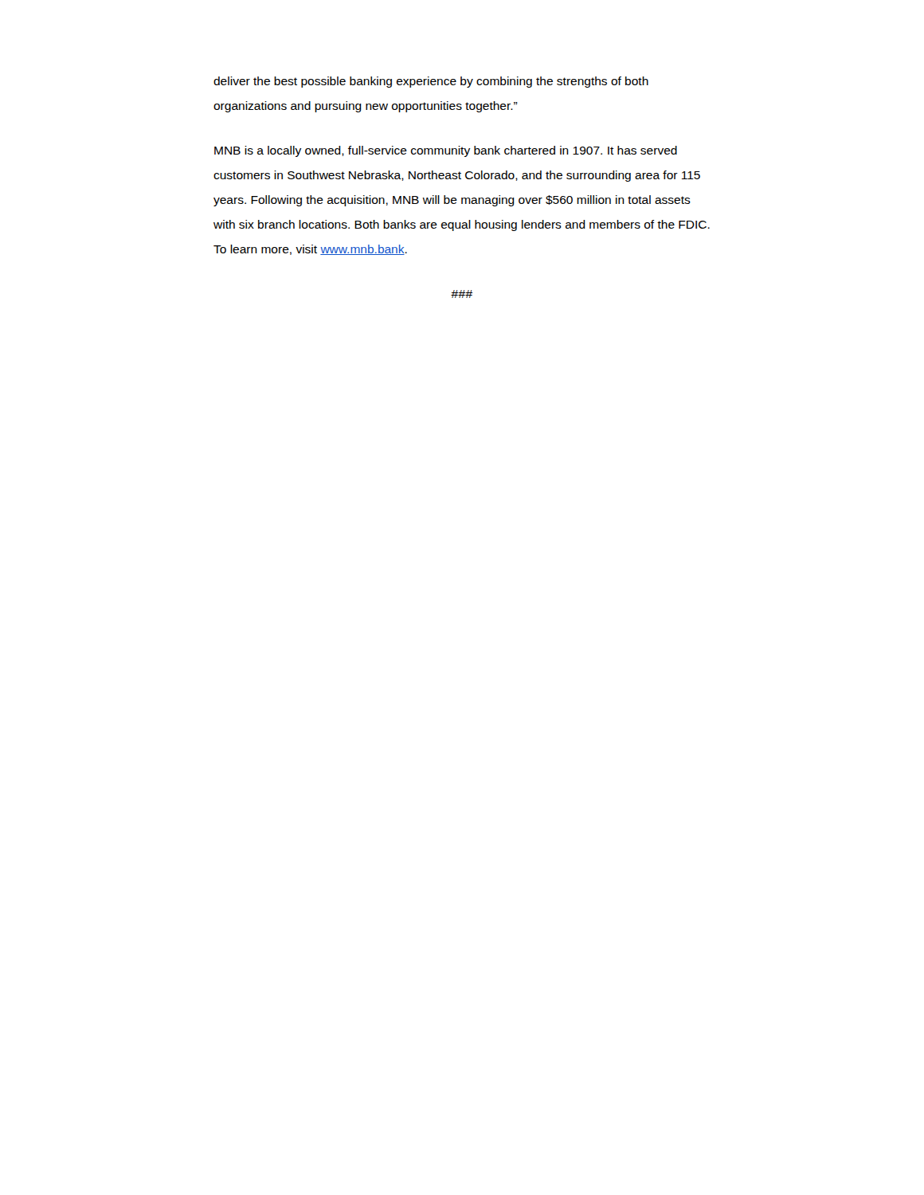deliver the best possible banking experience by combining the strengths of both organizations and pursuing new opportunities together.”
MNB is a locally owned, full-service community bank chartered in 1907. It has served customers in Southwest Nebraska, Northeast Colorado, and the surrounding area for 115 years. Following the acquisition, MNB will be managing over $560 million in total assets with six branch locations. Both banks are equal housing lenders and members of the FDIC. To learn more, visit www.mnb.bank.
###